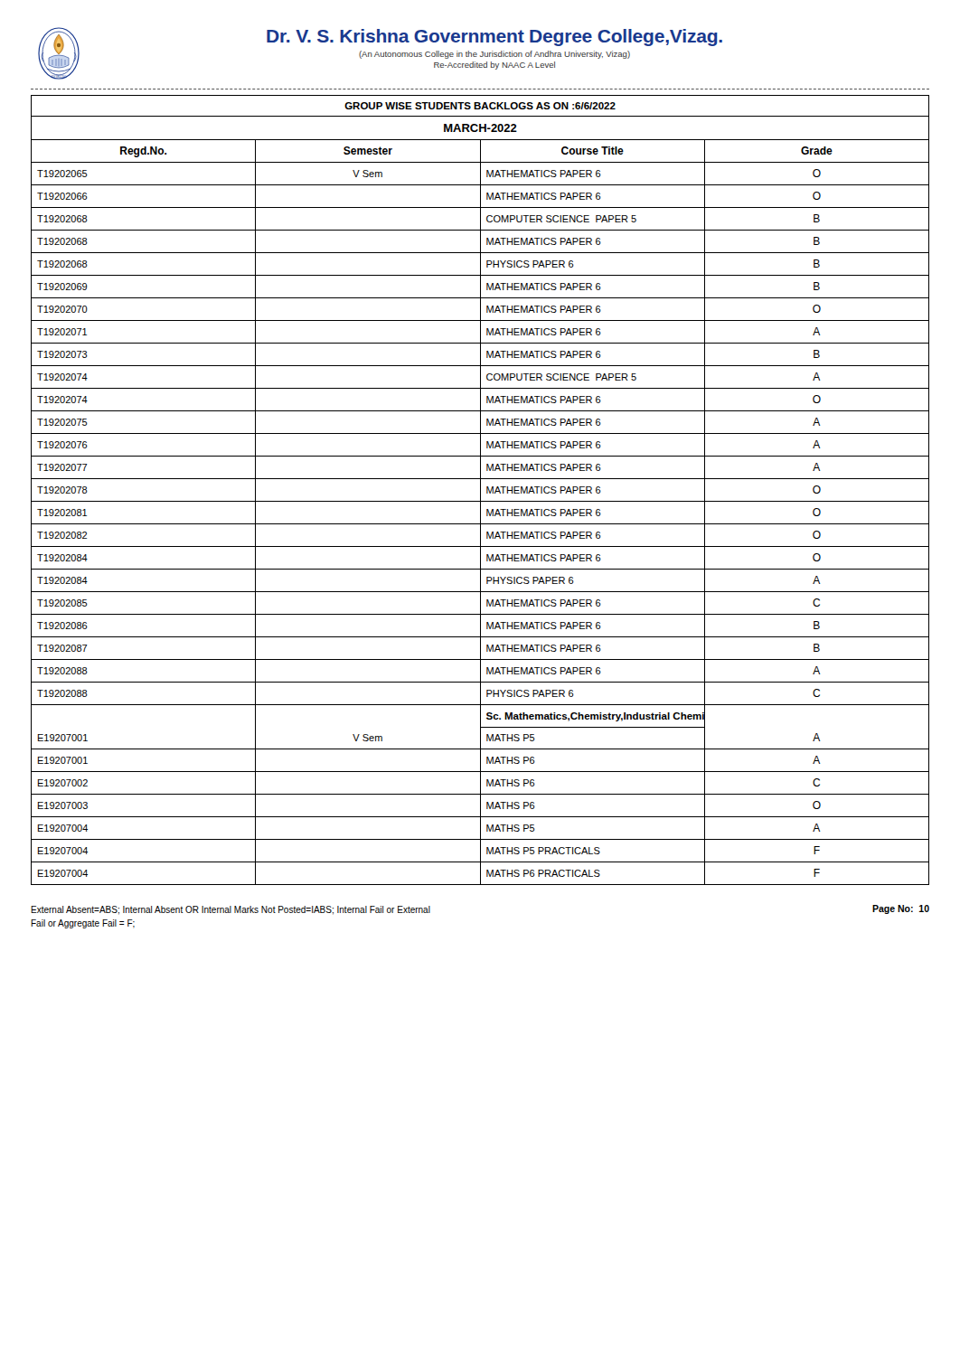DVSKGDC
Dr. V. S. Krishna Government Degree College,Vizag.
(An Autonomous College in the Jurisdiction of Andhra University, Vizag)
Re-Accredited by NAAC A Level
| GROUP WISE STUDENTS BACKLOGS AS ON :6/6/2022 |
| MARCH-2022 |
| Regd.No. | Semester | Course Title | Grade |
| T19202065 | V Sem | MATHEMATICS PAPER 6 | O |
| T19202066 | | MATHEMATICS PAPER 6 | O |
| T19202068 | | COMPUTER SCIENCE PAPER 5 | B |
| T19202068 | | MATHEMATICS PAPER 6 | B |
| T19202068 | | PHYSICS PAPER 6 | B |
| T19202069 | | MATHEMATICS PAPER 6 | B |
| T19202070 | | MATHEMATICS PAPER 6 | O |
| T19202071 | | MATHEMATICS PAPER 6 | A |
| T19202073 | | MATHEMATICS PAPER 6 | B |
| T19202074 | | COMPUTER SCIENCE PAPER 5 | A |
| T19202074 | | MATHEMATICS PAPER 6 | O |
| T19202075 | | MATHEMATICS PAPER 6 | A |
| T19202076 | | MATHEMATICS PAPER 6 | A |
| T19202077 | | MATHEMATICS PAPER 6 | A |
| T19202078 | | MATHEMATICS PAPER 6 | O |
| T19202081 | | MATHEMATICS PAPER 6 | O |
| T19202082 | | MATHEMATICS PAPER 6 | O |
| T19202084 | | MATHEMATICS PAPER 6 | O |
| T19202084 | | PHYSICS PAPER 6 | A |
| T19202085 | | MATHEMATICS PAPER 6 | C |
| T19202086 | | MATHEMATICS PAPER 6 | B |
| T19202087 | | MATHEMATICS PAPER 6 | B |
| T19202088 | | MATHEMATICS PAPER 6 | A |
| T19202088 | | PHYSICS PAPER 6 | C |
| | | Sc. Mathematics,Chemistry,Industrial Chemistry (EM | |
| E19207001 | V Sem | MATHS P5 | A |
| E19207001 | | MATHS P6 | A |
| E19207002 | | MATHS P6 | C |
| E19207003 | | MATHS P6 | O |
| E19207004 | | MATHS P5 | A |
| E19207004 | | MATHS P5 PRACTICALS | F |
| E19207004 | | MATHS P6 PRACTICALS | F |
External Absent=ABS; Internal Absent OR Internal Marks Not Posted=IABS; Internal Fail or External
Fail or Aggregate Fail = F;
Page No: 10